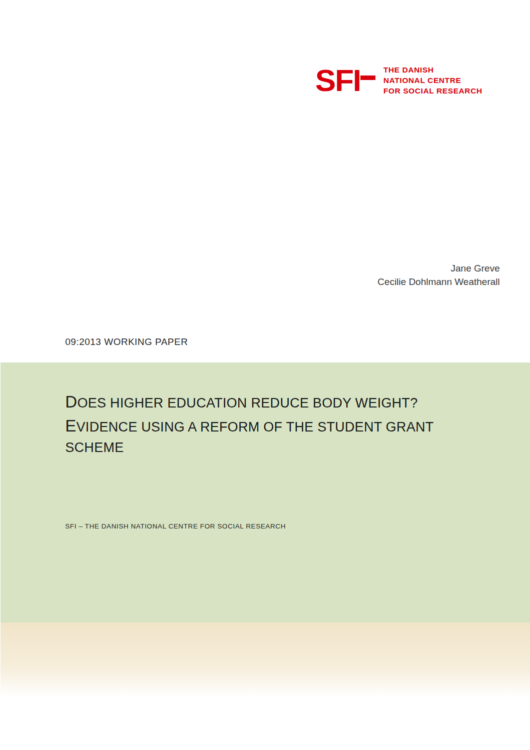SFI▬
The Danish
National Centre
for Social Research
Jane Greve
Cecilie Dohlmann Weatherall
09:2013 WORKING PAPER
DOES HIGHER EDUCATION REDUCE BODY WEIGHT?
EVIDENCE USING A REFORM OF THE STUDENT GRANT SCHEME
SFI – THE DANISH NATIONAL CENTRE FOR SOCIAL RESEARCH